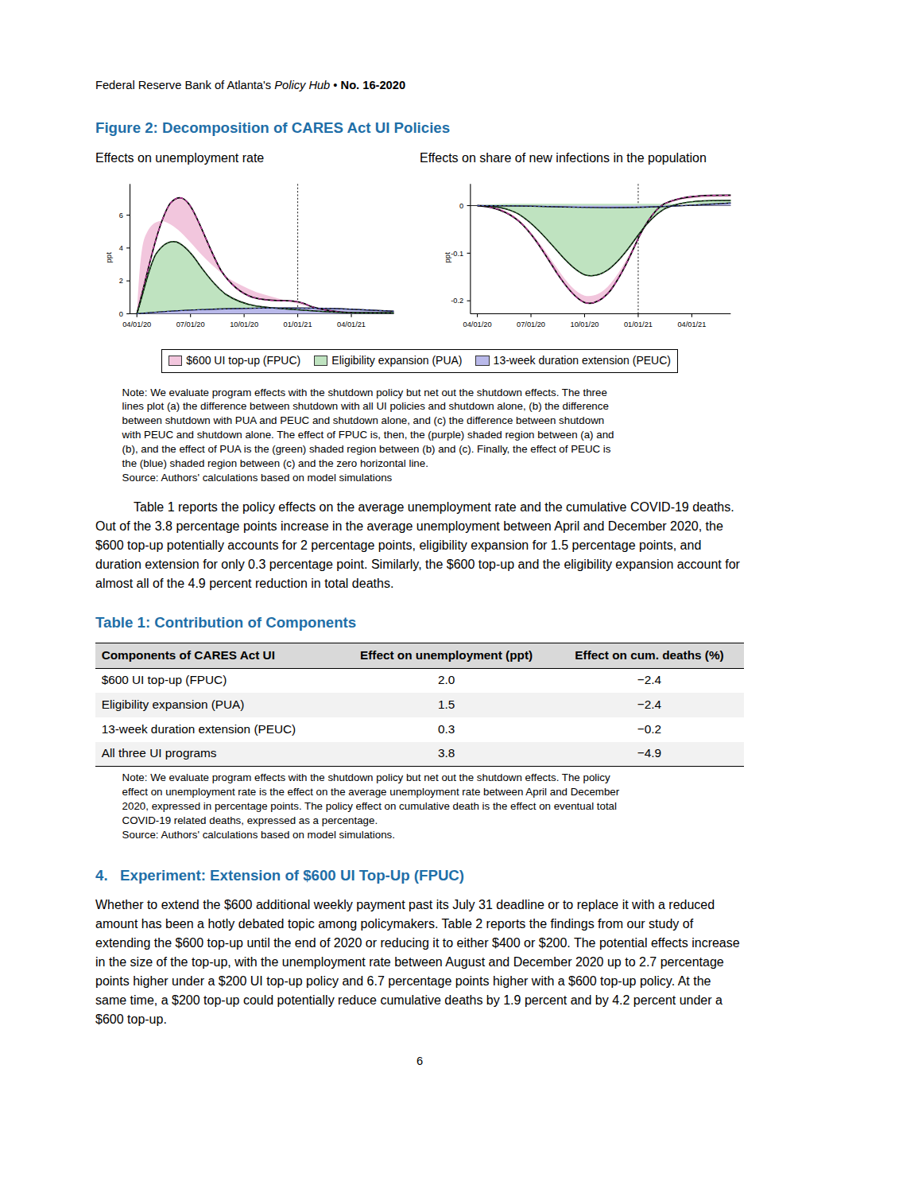Federal Reserve Bank of Atlanta's Policy Hub • No. 16-2020
Figure 2: Decomposition of CARES Act UI Policies
Effects on unemployment rate
Effects on share of new infections in the population
0 2 4 6 ppt 04/01/20 07/01/20 10/01/20 01/01/21 04/01/21
0 -0.1 -0.2 ppt 04/01/20 07/01/20 10/01/20 01/01/21 04/01/21
$600 UI top-up (FPUC) Eligibility expansion (PUA) 13-week duration extension (PEUC)
Note: We evaluate program effects with the shutdown policy but net out the shutdown effects. The three lines plot (a) the difference between shutdown with all UI policies and shutdown alone, (b) the difference between shutdown with PUA and PEUC and shutdown alone, and (c) the difference between shutdown with PEUC and shutdown alone. The effect of FPUC is, then, the (purple) shaded region between (a) and (b), and the effect of PUA is the (green) shaded region between (b) and (c). Finally, the effect of PEUC is the (blue) shaded region between (c) and the zero horizontal line.
Source: Authors' calculations based on model simulations
Table 1 reports the policy effects on the average unemployment rate and the cumulative COVID-19 deaths. Out of the 3.8 percentage points increase in the average unemployment between April and December 2020, the $600 top-up potentially accounts for 2 percentage points, eligibility expansion for 1.5 percentage points, and duration extension for only 0.3 percentage point. Similarly, the $600 top-up and the eligibility expansion account for almost all of the 4.9 percent reduction in total deaths.
Table 1: Contribution of Components
| Components of CARES Act UI | Effect on unemployment (ppt) | Effect on cum. deaths (%) |
| --- | --- | --- |
| $600 UI top-up (FPUC) | 2.0 | −2.4 |
| Eligibility expansion (PUA) | 1.5 | −2.4 |
| 13-week duration extension (PEUC) | 0.3 | −0.2 |
| All three UI programs | 3.8 | −4.9 |
Note: We evaluate program effects with the shutdown policy but net out the shutdown effects. The policy effect on unemployment rate is the effect on the average unemployment rate between April and December 2020, expressed in percentage points. The policy effect on cumulative death is the effect on eventual total COVID-19 related deaths, expressed as a percentage.
Source: Authors' calculations based on model simulations.
4. Experiment: Extension of $600 UI Top-Up (FPUC)
Whether to extend the $600 additional weekly payment past its July 31 deadline or to replace it with a reduced amount has been a hotly debated topic among policymakers. Table 2 reports the findings from our study of extending the $600 top-up until the end of 2020 or reducing it to either $400 or $200. The potential effects increase in the size of the top-up, with the unemployment rate between August and December 2020 up to 2.7 percentage points higher under a $200 UI top-up policy and 6.7 percentage points higher with a $600 top-up policy. At the same time, a $200 top-up could potentially reduce cumulative deaths by 1.9 percent and by 4.2 percent under a $600 top-up.
6